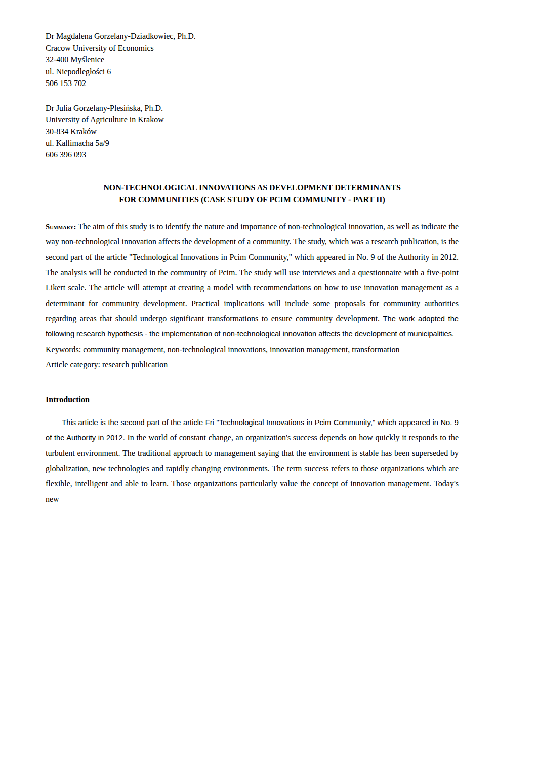Dr Magdalena Gorzelany-Dziadkowiec, Ph.D.
Cracow University of Economics
32-400 Myślenice
ul. Niepodległości 6
506 153 702
Dr Julia Gorzelany-Plesińska, Ph.D.
University of Agriculture in Krakow
30-834 Kraków
ul. Kallimacha 5a/9
606 396 093
Non-technological Innovations as Development Determinants
for Communities (Case Study of Pcim Community - part II)
Summary: The aim of this study is to identify the nature and importance of non-technological innovation, as well as indicate the way non-technological innovation affects the development of a community. The study, which was a research publication, is the second part of the article "Technological Innovations in Pcim Community," which appeared in No. 9 of the Authority in 2012. The analysis will be conducted in the community of Pcim. The study will use interviews and a questionnaire with a five-point Likert scale. The article will attempt at creating a model with recommendations on how to use innovation management as a determinant for community development. Practical implications will include some proposals for community authorities regarding areas that should undergo significant transformations to ensure community development. The work adopted the following research hypothesis - the implementation of non-technological innovation affects the development of municipalities.
Keywords: community management, non-technological innovations, innovation management, transformation
Article category: research publication
Introduction
This article is the second part of the article Fri "Technological Innovations in Pcim Community," which appeared in No. 9 of the Authority in 2012. In the world of constant change, an organization's success depends on how quickly it responds to the turbulent environment. The traditional approach to management saying that the environment is stable has been superseded by globalization, new technologies and rapidly changing environments. The term success refers to those organizations which are flexible, intelligent and able to learn. Those organizations particularly value the concept of innovation management. Today's new